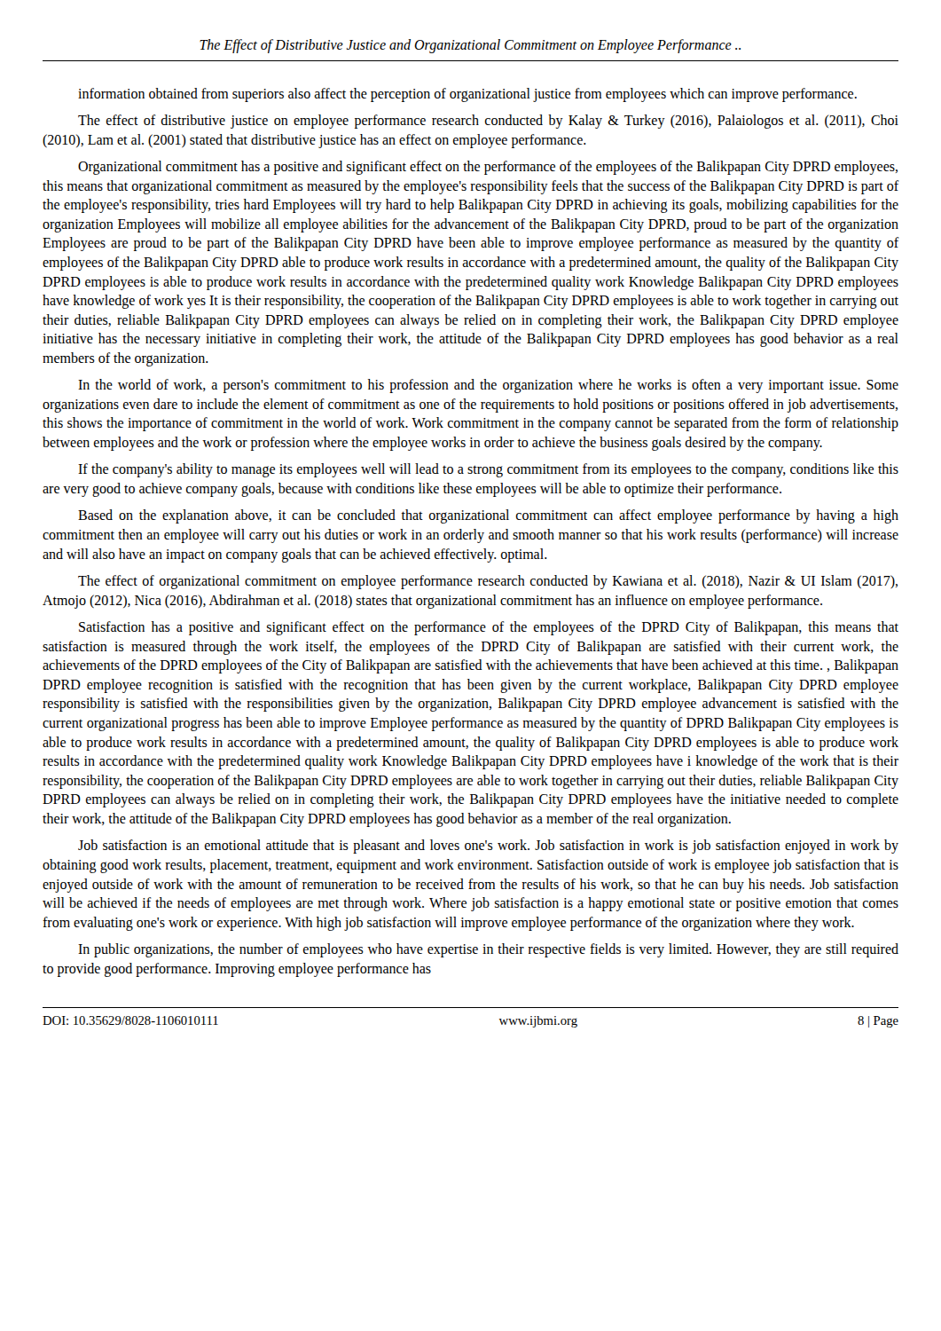The Effect of Distributive Justice and Organizational Commitment on Employee Performance ..
information obtained from superiors also affect the perception of organizational justice from employees which can improve performance.
The effect of distributive justice on employee performance research conducted by Kalay & Turkey (2016), Palaiologos et al. (2011), Choi (2010), Lam et al. (2001) stated that distributive justice has an effect on employee performance.
Organizational commitment has a positive and significant effect on the performance of the employees of the Balikpapan City DPRD employees, this means that organizational commitment as measured by the employee's responsibility feels that the success of the Balikpapan City DPRD is part of the employee's responsibility, tries hard Employees will try hard to help Balikpapan City DPRD in achieving its goals, mobilizing capabilities for the organization Employees will mobilize all employee abilities for the advancement of the Balikpapan City DPRD, proud to be part of the organization Employees are proud to be part of the Balikpapan City DPRD have been able to improve employee performance as measured by the quantity of employees of the Balikpapan City DPRD able to produce work results in accordance with a predetermined amount, the quality of the Balikpapan City DPRD employees is able to produce work results in accordance with the predetermined quality work Knowledge Balikpapan City DPRD employees have knowledge of work yes It is their responsibility, the cooperation of the Balikpapan City DPRD employees is able to work together in carrying out their duties, reliable Balikpapan City DPRD employees can always be relied on in completing their work, the Balikpapan City DPRD employee initiative has the necessary initiative in completing their work, the attitude of the Balikpapan City DPRD employees has good behavior as a real members of the organization.
In the world of work, a person's commitment to his profession and the organization where he works is often a very important issue. Some organizations even dare to include the element of commitment as one of the requirements to hold positions or positions offered in job advertisements, this shows the importance of commitment in the world of work. Work commitment in the company cannot be separated from the form of relationship between employees and the work or profession where the employee works in order to achieve the business goals desired by the company.
If the company's ability to manage its employees well will lead to a strong commitment from its employees to the company, conditions like this are very good to achieve company goals, because with conditions like these employees will be able to optimize their performance.
Based on the explanation above, it can be concluded that organizational commitment can affect employee performance by having a high commitment then an employee will carry out his duties or work in an orderly and smooth manner so that his work results (performance) will increase and will also have an impact on company goals that can be achieved effectively. optimal.
The effect of organizational commitment on employee performance research conducted by Kawiana et al. (2018), Nazir & UI Islam (2017), Atmojo (2012), Nica (2016), Abdirahman et al. (2018) states that organizational commitment has an influence on employee performance.
Satisfaction has a positive and significant effect on the performance of the employees of the DPRD City of Balikpapan, this means that satisfaction is measured through the work itself, the employees of the DPRD City of Balikpapan are satisfied with their current work, the achievements of the DPRD employees of the City of Balikpapan are satisfied with the achievements that have been achieved at this time. , Balikpapan DPRD employee recognition is satisfied with the recognition that has been given by the current workplace, Balikpapan City DPRD employee responsibility is satisfied with the responsibilities given by the organization, Balikpapan City DPRD employee advancement is satisfied with the current organizational progress has been able to improve Employee performance as measured by the quantity of DPRD Balikpapan City employees is able to produce work results in accordance with a predetermined amount, the quality of Balikpapan City DPRD employees is able to produce work results in accordance with the predetermined quality work Knowledge Balikpapan City DPRD employees have i knowledge of the work that is their responsibility, the cooperation of the Balikpapan City DPRD employees are able to work together in carrying out their duties, reliable Balikpapan City DPRD employees can always be relied on in completing their work, the Balikpapan City DPRD employees have the initiative needed to complete their work, the attitude of the Balikpapan City DPRD employees has good behavior as a member of the real organization.
Job satisfaction is an emotional attitude that is pleasant and loves one's work. Job satisfaction in work is job satisfaction enjoyed in work by obtaining good work results, placement, treatment, equipment and work environment. Satisfaction outside of work is employee job satisfaction that is enjoyed outside of work with the amount of remuneration to be received from the results of his work, so that he can buy his needs. Job satisfaction will be achieved if the needs of employees are met through work. Where job satisfaction is a happy emotional state or positive emotion that comes from evaluating one's work or experience. With high job satisfaction will improve employee performance of the organization where they work.
In public organizations, the number of employees who have expertise in their respective fields is very limited. However, they are still required to provide good performance. Improving employee performance has
DOI: 10.35629/8028-1106010111 www.ijbmi.org 8 | Page